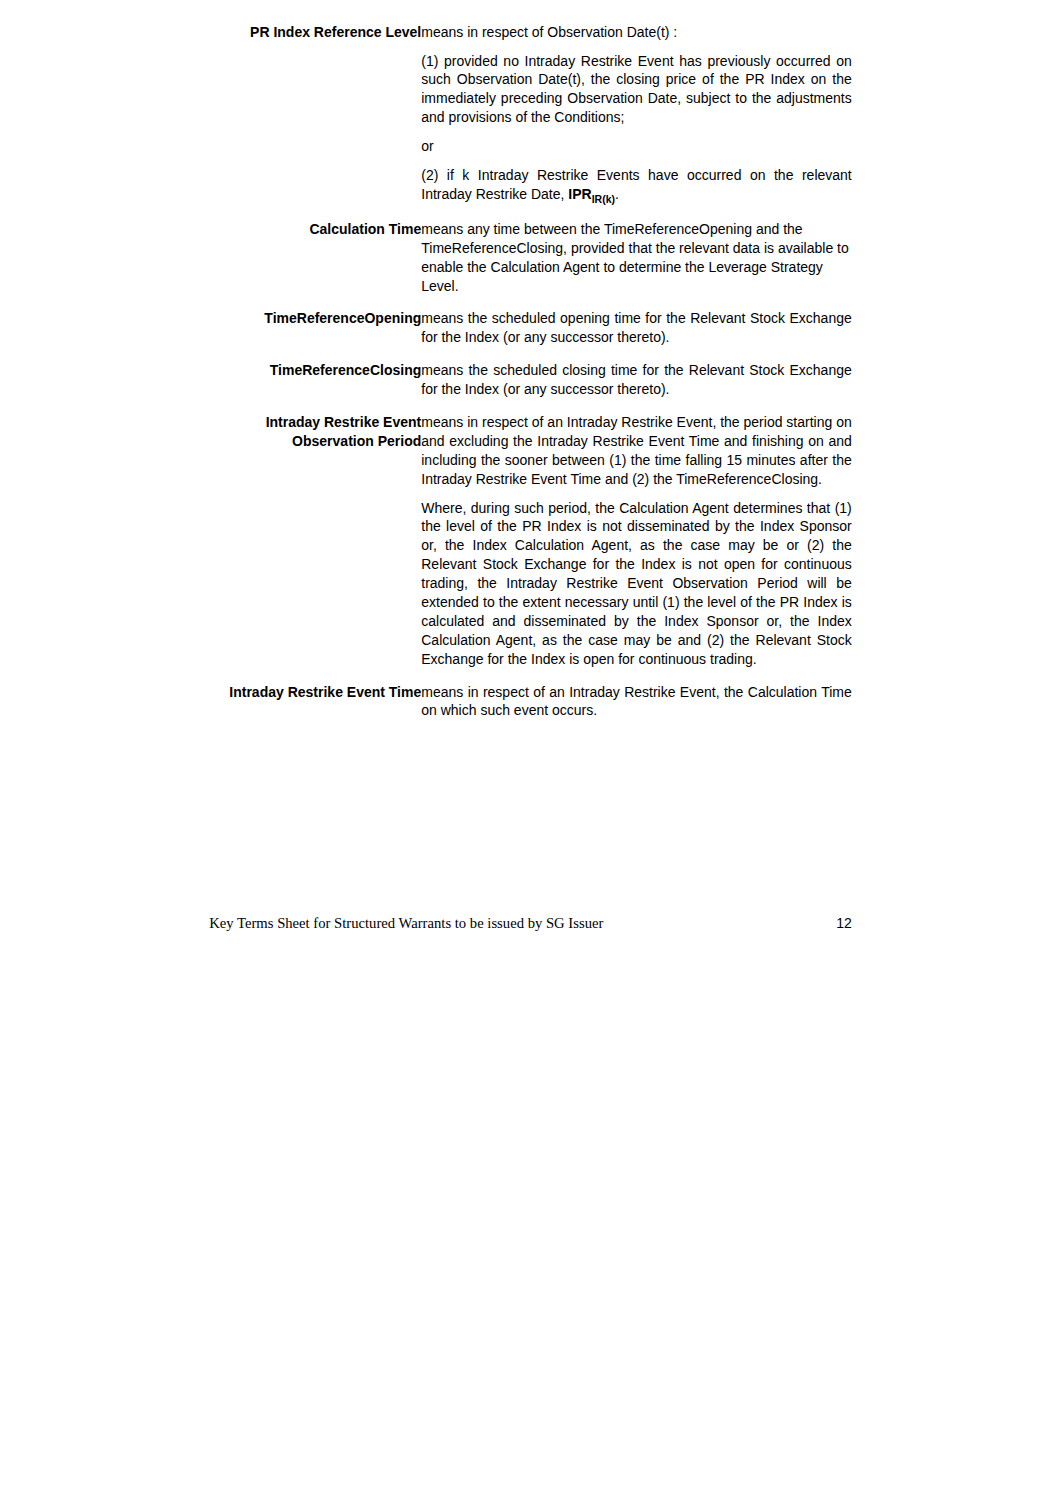| PR Index Reference Level | means in respect of Observation Date(t) : (1) provided no Intraday Restrike Event has previously occurred on such Observation Date(t), the closing price of the PR Index on the immediately preceding Observation Date, subject to the adjustments and provisions of the Conditions; or (2) if k Intraday Restrike Events have occurred on the relevant Intraday Restrike Date, IPR IR(k) . |
| Calculation Time | means any time between the TimeReferenceOpening and the TimeReferenceClosing, provided that the relevant data is available to enable the Calculation Agent to determine the Leverage Strategy Level. |
| TimeReferenceOpening | means the scheduled opening time for the Relevant Stock Exchange for the Index (or any successor thereto). |
| TimeReferenceClosing | means the scheduled closing time for the Relevant Stock Exchange for the Index (or any successor thereto). |
| Intraday Restrike Event Observation Period | means in respect of an Intraday Restrike Event, the period starting on and excluding the Intraday Restrike Event Time and finishing on and including the sooner between (1) the time falling 15 minutes after the Intraday Restrike Event Time and (2) the TimeReferenceClosing. Where, during such period, the Calculation Agent determines that (1) the level of the PR Index is not disseminated by the Index Sponsor or, the Index Calculation Agent, as the case may be or (2) the Relevant Stock Exchange for the Index is not open for continuous trading, the Intraday Restrike Event Observation Period will be extended to the extent necessary until (1) the level of the PR Index is calculated and disseminated by the Index Sponsor or, the Index Calculation Agent, as the case may be and (2) the Relevant Stock Exchange for the Index is open for continuous trading. |
| Intraday Restrike Event Time | means in respect of an Intraday Restrike Event, the Calculation Time on which such event occurs. |
Key Terms Sheet for Structured Warrants to be issued by SG Issuer 12